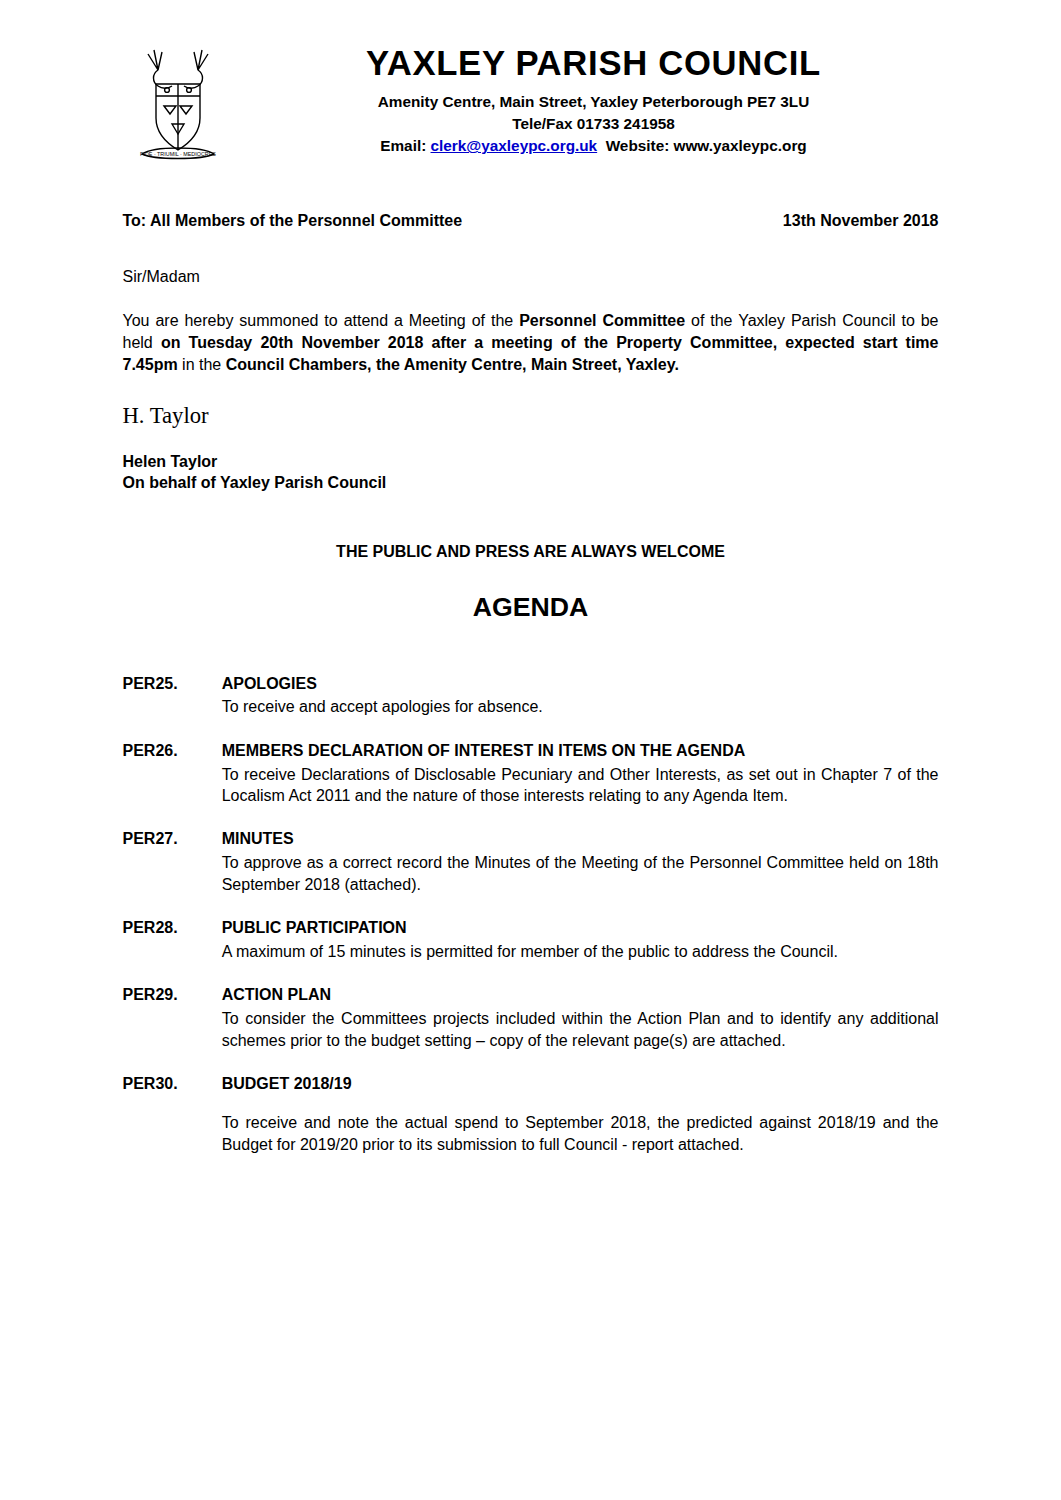FIDE · TRIUMIL · MEDIOCRES
YAXLEY PARISH COUNCIL
Amenity Centre, Main Street, Yaxley Peterborough PE7 3LU
Tele/Fax 01733 241958
Email: clerk@yaxleypc.org.uk Website: www.yaxleypc.org
To: All Members of the Personnel Committee 13th November 2018
Sir/Madam
You are hereby summoned to attend a Meeting of the Personnel Committee of the Yaxley Parish Council to be held on Tuesday 20th November 2018 after a meeting of the Property Committee, expected start time 7.45pm in the Council Chambers, the Amenity Centre, Main Street, Yaxley.
H. Taylor
Helen Taylor
On behalf of Yaxley Parish Council
THE PUBLIC AND PRESS ARE ALWAYS WELCOME
AGENDA
| PER25. | APOLOGIES To receive and accept apologies for absence. |
| PER26. | MEMBERS DECLARATION OF INTEREST IN ITEMS ON THE AGENDA To receive Declarations of Disclosable Pecuniary and Other Interests, as set out in Chapter 7 of the Localism Act 2011 and the nature of those interests relating to any Agenda Item. |
| PER27. | MINUTES To approve as a correct record the Minutes of the Meeting of the Personnel Committee held on 18th September 2018 (attached). |
| PER28. | PUBLIC PARTICIPATION A maximum of 15 minutes is permitted for member of the public to address the Council. |
| PER29. | ACTION PLAN To consider the Committees projects included within the Action Plan and to identify any additional schemes prior to the budget setting – copy of the relevant page(s) are attached. |
| PER30. | BUDGET 2018/19 To receive and note the actual spend to September 2018, the predicted against 2018/19 and the Budget for 2019/20 prior to its submission to full Council - report attached. |